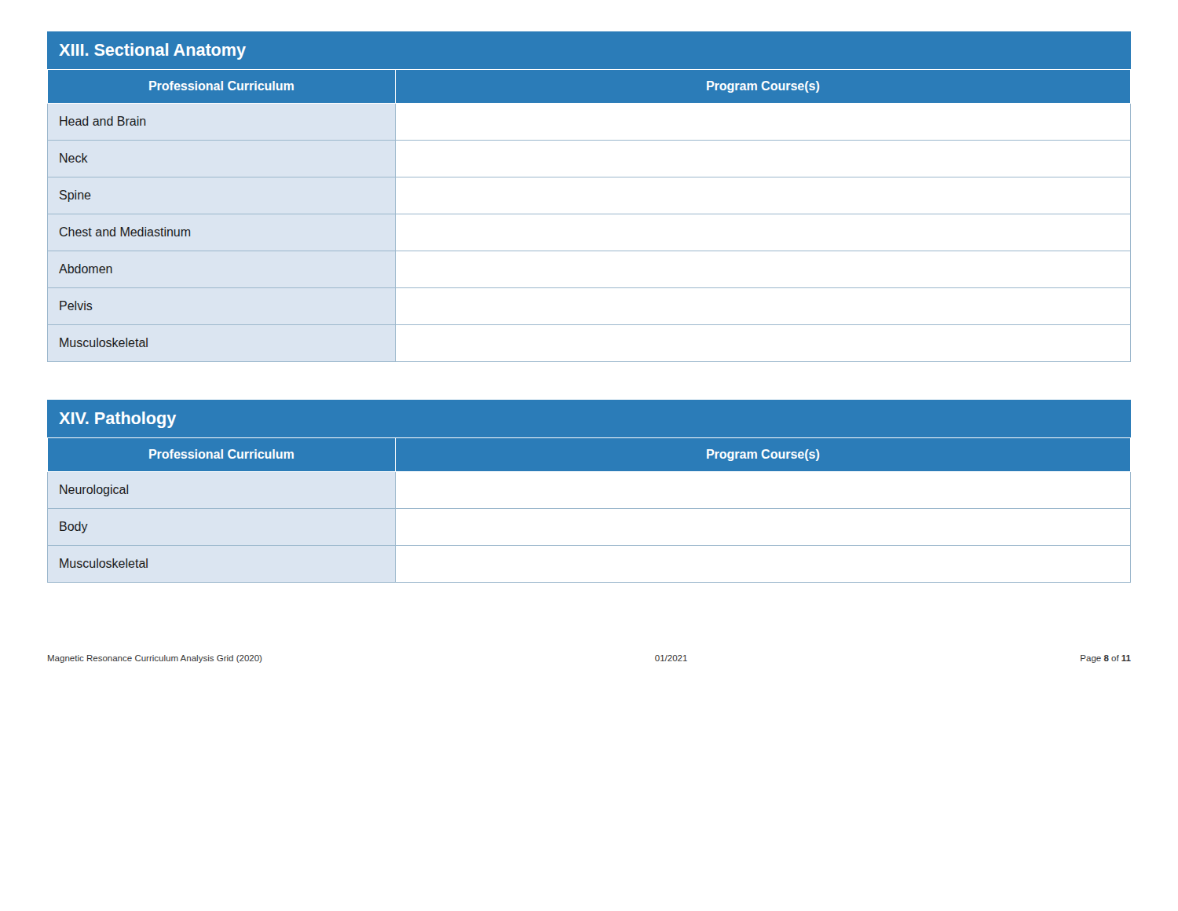XIII. Sectional Anatomy
| Professional Curriculum | Program Course(s) |
| --- | --- |
| Head and Brain | |
| Neck | |
| Spine | |
| Chest and Mediastinum | |
| Abdomen | |
| Pelvis | |
| Musculoskeletal | |
XIV. Pathology
| Professional Curriculum | Program Course(s) |
| --- | --- |
| Neurological | |
| Body | |
| Musculoskeletal | |
Magnetic Resonance Curriculum Analysis Grid (2020) 01/2021 Page 8 of 11